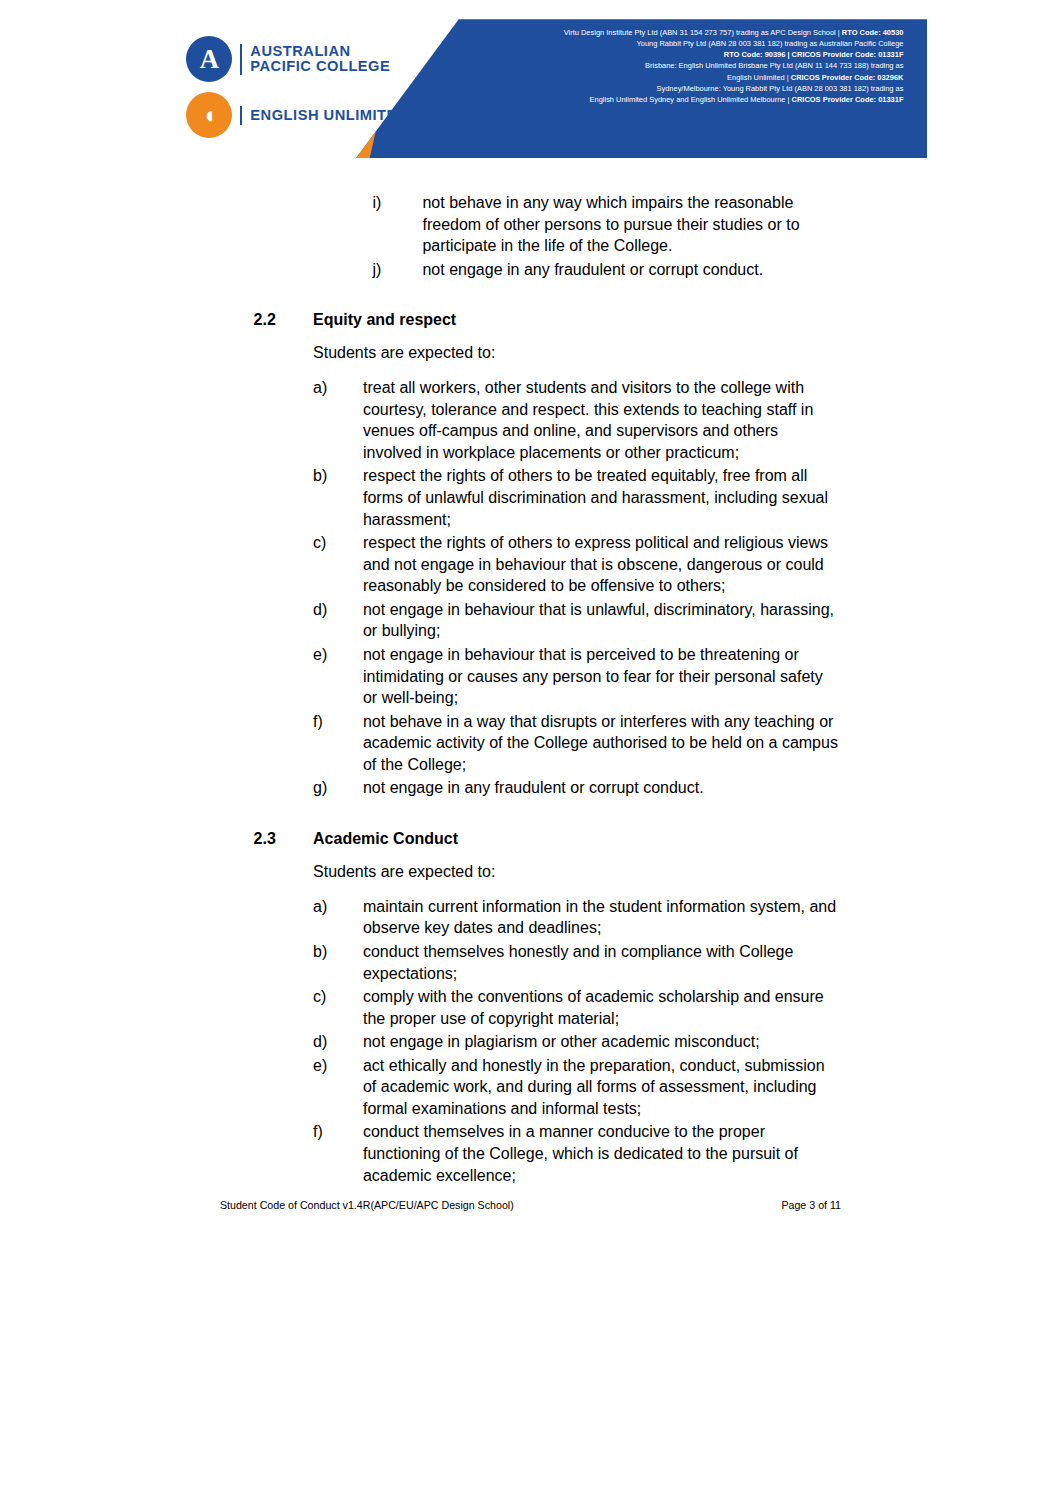Virtu Design Institute Pty Ltd (ABN 31 154 273 757) trading as APC Design School | RTO Code: 40530
Young Rabbit Pty Ltd (ABN 28 003 381 182) trading as Australian Pacific College
RTO Code: 90396 | CRICOS Provider Code: 01331F
Brisbane: English Unlimited Brisbane Pty Ltd (ABN 11 144 733 188) trading as
English Unlimited | CRICOS Provider Code: 03296K
Sydney/Melbourne: Young Rabbit Pty Ltd (ABN 28 003 381 182) trading as
English Unlimited Sydney and English Unlimited Melbourne | CRICOS Provider Code: 01331F
A
AUSTRALIAN
PACIFIC COLLEGE
◖
ENGLISH UNLIMITED
i) not behave in any way which impairs the reasonable freedom of other persons to pursue their studies or to participate in the life of the College.
j) not engage in any fraudulent or corrupt conduct.
2.2 Equity and respect
Students are expected to:
a) treat all workers, other students and visitors to the college with courtesy, tolerance and respect. this extends to teaching staff in venues off-campus and online, and supervisors and others involved in workplace placements or other practicum;
b) respect the rights of others to be treated equitably, free from all forms of unlawful discrimination and harassment, including sexual harassment;
c) respect the rights of others to express political and religious views and not engage in behaviour that is obscene, dangerous or could reasonably be considered to be offensive to others;
d) not engage in behaviour that is unlawful, discriminatory, harassing, or bullying;
e) not engage in behaviour that is perceived to be threatening or intimidating or causes any person to fear for their personal safety or well-being;
f) not behave in a way that disrupts or interferes with any teaching or academic activity of the College authorised to be held on a campus of the College;
g) not engage in any fraudulent or corrupt conduct.
2.3 Academic Conduct
Students are expected to:
a) maintain current information in the student information system, and observe key dates and deadlines;
b) conduct themselves honestly and in compliance with College expectations;
c) comply with the conventions of academic scholarship and ensure the proper use of copyright material;
d) not engage in plagiarism or other academic misconduct;
e) act ethically and honestly in the preparation, conduct, submission of academic work, and during all forms of assessment, including formal examinations and informal tests;
f) conduct themselves in a manner conducive to the proper functioning of the College, which is dedicated to the pursuit of academic excellence;
Student Code of Conduct v1.4R(APC/EU/APC Design School) Page 3 of 11